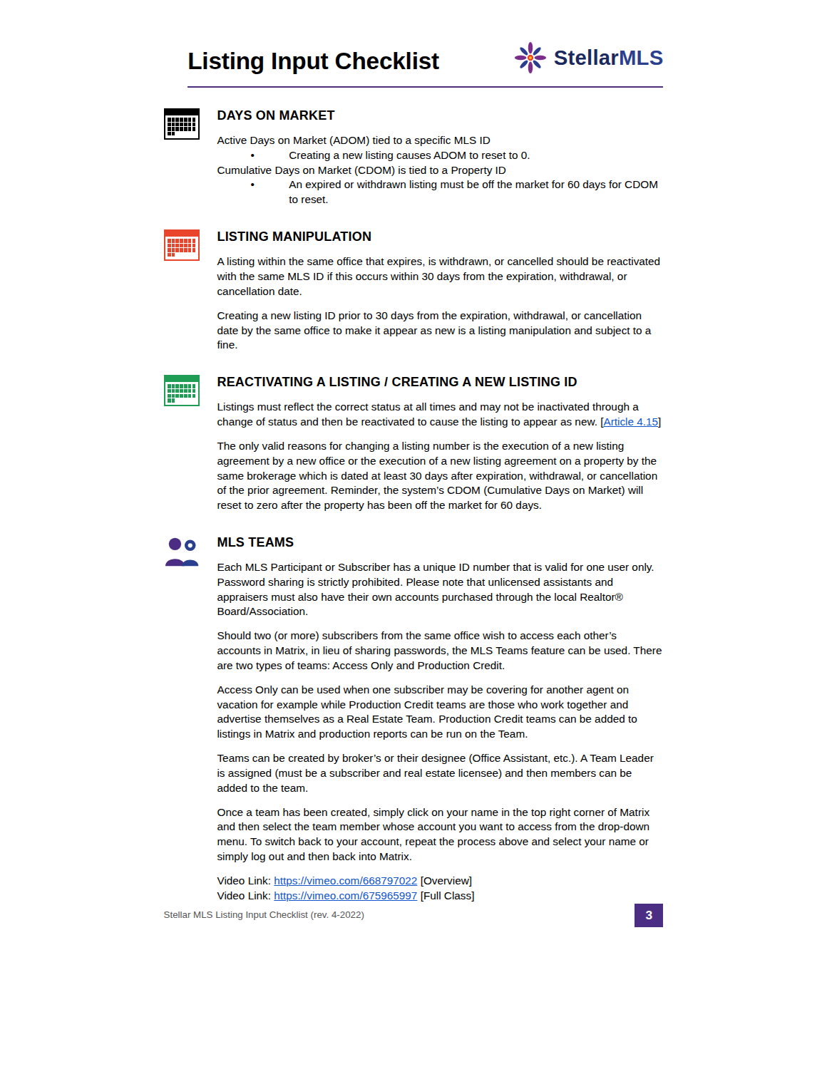Listing Input Checklist
StellarMLS
DAYS ON MARKET
Active Days on Market (ADOM) tied to a specific MLS ID
•Creating a new listing causes ADOM to reset to 0.
Cumulative Days on Market (CDOM) is tied to a Property ID
•An expired or withdrawn listing must be off the market for 60 days for CDOM to reset.
LISTING MANIPULATION
A listing within the same office that expires, is withdrawn, or cancelled should be reactivated with the same MLS ID if this occurs within 30 days from the expiration, withdrawal, or cancellation date.
Creating a new listing ID prior to 30 days from the expiration, withdrawal, or cancellation date by the same office to make it appear as new is a listing manipulation and subject to a fine.
REACTIVATING A LISTING / CREATING A NEW LISTING ID
Listings must reflect the correct status at all times and may not be inactivated through a change of status and then be reactivated to cause the listing to appear as new. [Article 4.15]
The only valid reasons for changing a listing number is the execution of a new listing agreement by a new office or the execution of a new listing agreement on a property by the same brokerage which is dated at least 30 days after expiration, withdrawal, or cancellation of the prior agreement. Reminder, the system’s CDOM (Cumulative Days on Market) will reset to zero after the property has been off the market for 60 days.
MLS TEAMS
Each MLS Participant or Subscriber has a unique ID number that is valid for one user only. Password sharing is strictly prohibited. Please note that unlicensed assistants and appraisers must also have their own accounts purchased through the local Realtor® Board/Association.
Should two (or more) subscribers from the same office wish to access each other’s accounts in Matrix, in lieu of sharing passwords, the MLS Teams feature can be used. There are two types of teams: Access Only and Production Credit.
Access Only can be used when one subscriber may be covering for another agent on vacation for example while Production Credit teams are those who work together and advertise themselves as a Real Estate Team. Production Credit teams can be added to listings in Matrix and production reports can be run on the Team.
Teams can be created by broker’s or their designee (Office Assistant, etc.). A Team Leader is assigned (must be a subscriber and real estate licensee) and then members can be added to the team.
Once a team has been created, simply click on your name in the top right corner of Matrix and then select the team member whose account you want to access from the drop-down menu. To switch back to your account, repeat the process above and select your name or simply log out and then back into Matrix.
Video Link: https://vimeo.com/668797022 [Overview]
Video Link: https://vimeo.com/675965997 [Full Class]
Stellar MLS Listing Input Checklist (rev. 4-2022)
3